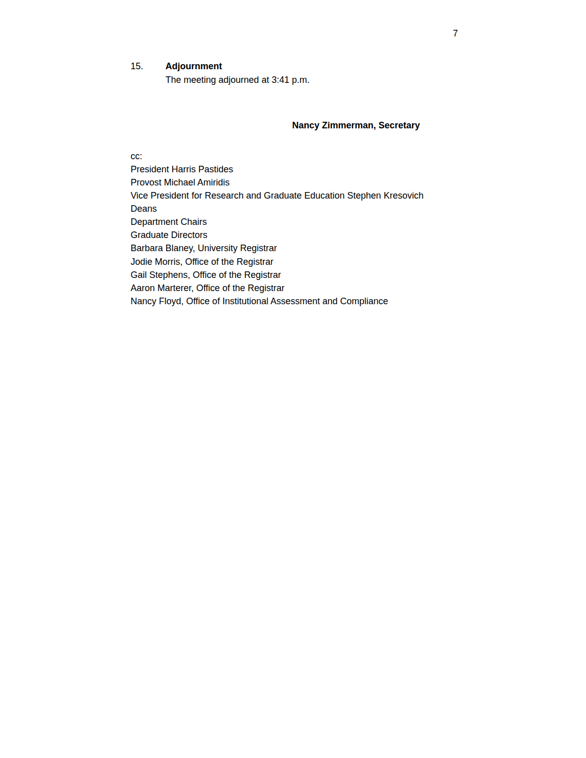7
15.
Adjournment
The meeting adjourned at 3:41 p.m.
Nancy Zimmerman, Secretary
cc:
President Harris Pastides
Provost Michael Amiridis
Vice President for Research and Graduate Education Stephen Kresovich
Deans
Department Chairs
Graduate Directors
Barbara Blaney, University Registrar
Jodie Morris, Office of the Registrar
Gail Stephens, Office of the Registrar
Aaron Marterer, Office of the Registrar
Nancy Floyd, Office of Institutional Assessment and Compliance